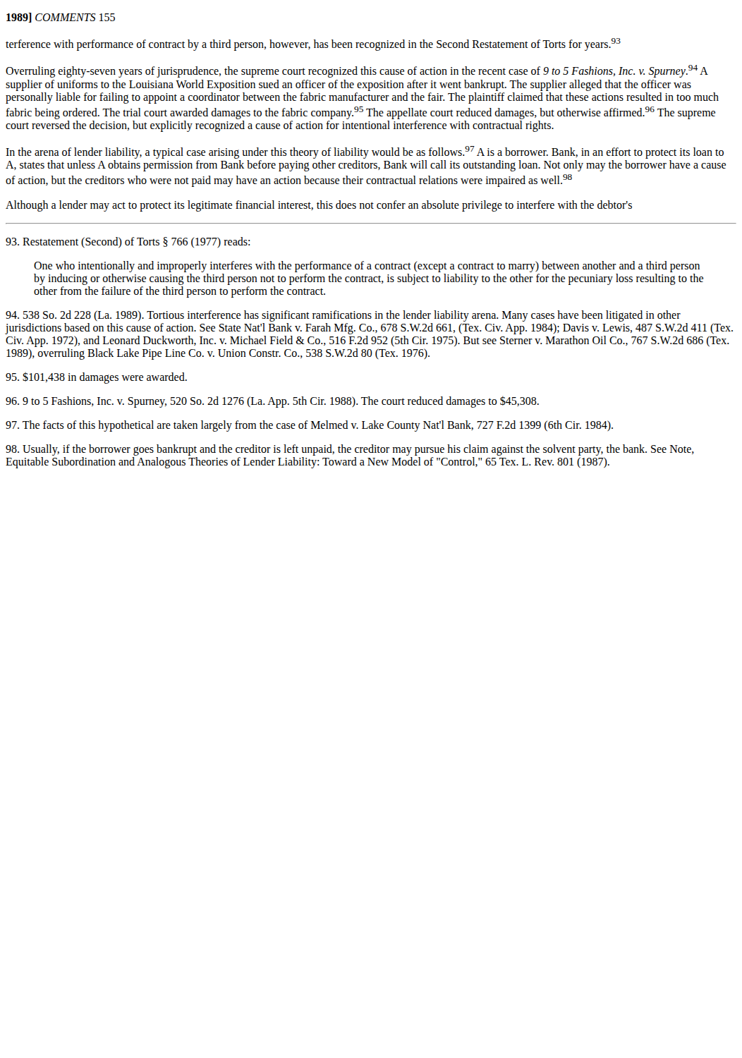1989] COMMENTS 155
terference with performance of contract by a third person, however, has been recognized in the Second Restatement of Torts for years.93
Overruling eighty-seven years of jurisprudence, the supreme court recognized this cause of action in the recent case of 9 to 5 Fashions, Inc. v. Spurney.94 A supplier of uniforms to the Louisiana World Exposition sued an officer of the exposition after it went bankrupt. The supplier alleged that the officer was personally liable for failing to appoint a coordinator between the fabric manufacturer and the fair. The plaintiff claimed that these actions resulted in too much fabric being ordered. The trial court awarded damages to the fabric company.95 The appellate court reduced damages, but otherwise affirmed.96 The supreme court reversed the decision, but explicitly recognized a cause of action for intentional interference with contractual rights.
In the arena of lender liability, a typical case arising under this theory of liability would be as follows.97 A is a borrower. Bank, in an effort to protect its loan to A, states that unless A obtains permission from Bank before paying other creditors, Bank will call its outstanding loan. Not only may the borrower have a cause of action, but the creditors who were not paid may have an action because their contractual relations were impaired as well.98
Although a lender may act to protect its legitimate financial interest, this does not confer an absolute privilege to interfere with the debtor's
93. Restatement (Second) of Torts § 766 (1977) reads:
One who intentionally and improperly interferes with the performance of a contract (except a contract to marry) between another and a third person by inducing or otherwise causing the third person not to perform the contract, is subject to liability to the other for the pecuniary loss resulting to the other from the failure of the third person to perform the contract.
94. 538 So. 2d 228 (La. 1989). Tortious interference has significant ramifications in the lender liability arena. Many cases have been litigated in other jurisdictions based on this cause of action. See State Nat'l Bank v. Farah Mfg. Co., 678 S.W.2d 661, (Tex. Civ. App. 1984); Davis v. Lewis, 487 S.W.2d 411 (Tex. Civ. App. 1972), and Leonard Duckworth, Inc. v. Michael Field & Co., 516 F.2d 952 (5th Cir. 1975). But see Sterner v. Marathon Oil Co., 767 S.W.2d 686 (Tex. 1989), overruling Black Lake Pipe Line Co. v. Union Constr. Co., 538 S.W.2d 80 (Tex. 1976).
95. $101,438 in damages were awarded.
96. 9 to 5 Fashions, Inc. v. Spurney, 520 So. 2d 1276 (La. App. 5th Cir. 1988). The court reduced damages to $45,308.
97. The facts of this hypothetical are taken largely from the case of Melmed v. Lake County Nat'l Bank, 727 F.2d 1399 (6th Cir. 1984).
98. Usually, if the borrower goes bankrupt and the creditor is left unpaid, the creditor may pursue his claim against the solvent party, the bank. See Note, Equitable Subordination and Analogous Theories of Lender Liability: Toward a New Model of "Control," 65 Tex. L. Rev. 801 (1987).